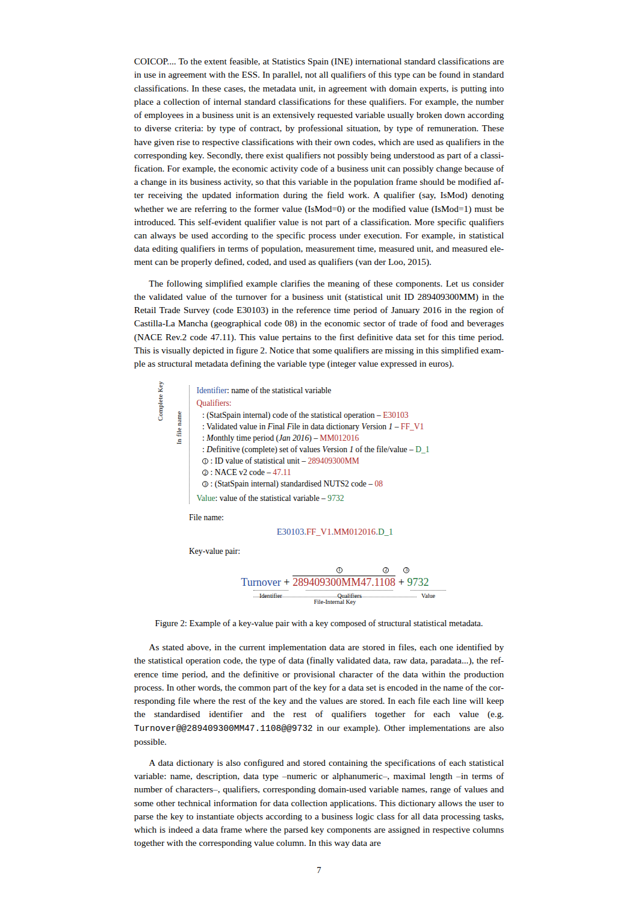COICOP.... To the extent feasible, at Statistics Spain (INE) international standard classifications are in use in agreement with the ESS. In parallel, not all qualifiers of this type can be found in standard classifications. In these cases, the metadata unit, in agreement with domain experts, is putting into place a collection of internal standard classifications for these qualifiers. For example, the number of employees in a business unit is an extensively requested variable usually broken down according to diverse criteria: by type of contract, by professional situation, by type of remuneration. These have given rise to respective classifications with their own codes, which are used as qualifiers in the corresponding key. Secondly, there exist qualifiers not possibly being understood as part of a classification. For example, the economic activity code of a business unit can possibly change because of a change in its business activity, so that this variable in the population frame should be modified after receiving the updated information during the field work. A qualifier (say, IsMod) denoting whether we are referring to the former value (IsMod=0) or the modified value (IsMod=1) must be introduced. This self-evident qualifier value is not part of a classification. More specific qualifiers can always be used according to the specific process under execution. For example, in statistical data editing qualifiers in terms of population, measurement time, measured unit, and measured element can be properly defined, coded, and used as qualifiers (van der Loo, 2015).
The following simplified example clarifies the meaning of these components. Let us consider the validated value of the turnover for a business unit (statistical unit ID 289409300MM) in the Retail Trade Survey (code E30103) in the reference time period of January 2016 in the region of Castilla-La Mancha (geographical code 08) in the economic sector of trade of food and beverages (NACE Rev.2 code 47.11). This value pertains to the first definitive data set for this time period. This is visually depicted in figure 2. Notice that some qualifiers are missing in this simplified example as structural metadata defining the variable type (integer value expressed in euros).
Complete Key
In file name
Identifier: name of the statistical variable
Qualifiers:
: (StatSpain internal) code of the statistical operation – E30103
: Validated value in Final File in data dictionary Version 1 – FF_V1
: Monthly time period (Jan 2016) – MM012016
: Definitive (complete) set of values Version 1 of the file/value – D_1
1 : ID value of statistical unit – 289409300MM
2 : NACE v2 code – 47.11
3 : (StatSpain internal) standardised NUTS2 code – 08
Value: value of the statistical variable – 9732
File name:
E30103.FF_V1.MM012016.D_1
Key-value pair:
1 2 3
Turnover + 289409300MM47.1108 + 9732
Identifier Qualifiers Value
File-Internal Key
Figure 2: Example of a key-value pair with a key composed of structural statistical metadata.
As stated above, in the current implementation data are stored in files, each one identified by the statistical operation code, the type of data (finally validated data, raw data, paradata...), the reference time period, and the definitive or provisional character of the data within the production process. In other words, the common part of the key for a data set is encoded in the name of the corresponding file where the rest of the key and the values are stored. In each file each line will keep the standardised identifier and the rest of qualifiers together for each value (e.g. Turnover@@289409300MM47.1108@@9732 in our example). Other implementations are also possible.
A data dictionary is also configured and stored containing the specifications of each statistical variable: name, description, data type –numeric or alphanumeric–, maximal length –in terms of number of characters–, qualifiers, corresponding domain-used variable names, range of values and some other technical information for data collection applications. This dictionary allows the user to parse the key to instantiate objects according to a business logic class for all data processing tasks, which is indeed a data frame where the parsed key components are assigned in respective columns together with the corresponding value column. In this way data are
7